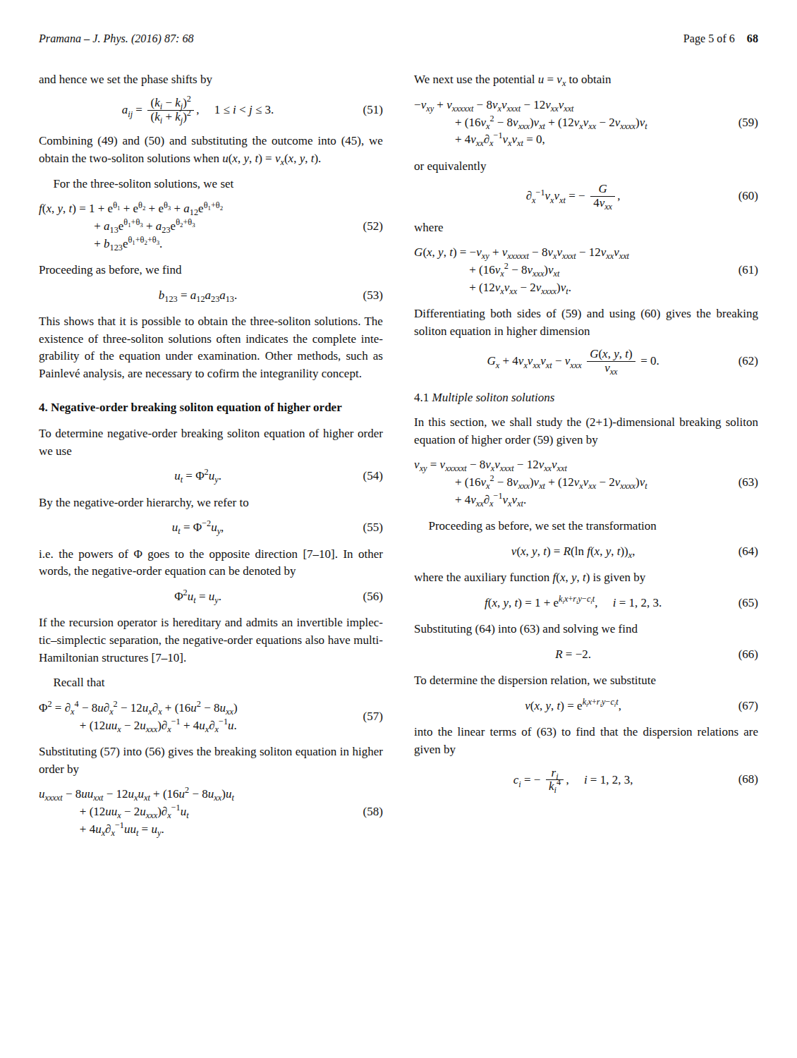Pramana – J. Phys. (2016) 87: 68
Page 5 of 6 68
and hence we set the phase shifts by
aij = (ki − kj)2(ki + kj)2, 1 ≤ i < j ≤ 3.
(51)
Combining (49) and (50) and substituting the outcome into (45), we obtain the two-soliton solutions when u(x, y, t) = vx(x, y, t).
For the three-soliton solutions, we set
f(x, y, t) = 1 + eθ1 + eθ2 + eθ3 + a12eθ1+θ2 + a13eθ1+θ3 + a23eθ2+θ3 + b123eθ1+θ2+θ3.
(52)
Proceeding as before, we find
b123 = a12a23a13.
(53)
This shows that it is possible to obtain the three-soliton solutions. The existence of three-soliton solutions often indicates the complete integrability of the equation under examination. Other methods, such as Painlevé analysis, are necessary to cofirm the integranility concept.
4. Negative-order breaking soliton equation of higher order
To determine negative-order breaking soliton equation of higher order we use
ut = Φ2uy.
(54)
By the negative-order hierarchy, we refer to
ut = Φ−2uy,
(55)
i.e. the powers of Φ goes to the opposite direction [7–10]. In other words, the negative-order equation can be denoted by
Φ2ut = uy.
(56)
If the recursion operator is hereditary and admits an invertible implectic–simplectic separation, the negative-order equations also have multi-Hamiltonian structures [7–10].
Recall that
Φ2 = ∂x4 − 8u∂x2 − 12ux∂x + (16u2 − 8uxx) + (12uux − 2uxxx)∂x−1 + 4ux∂x−1u.
(57)
Substituting (57) into (56) gives the breaking soliton equation in higher order by
uxxxxt − 8uuxxt − 12uxuxt + (16u2 − 8uxx)ut + (12uux − 2uxxx)∂x−1ut + 4ux∂x−1uut = uy.
(58)
We next use the potential u = vx to obtain
−vxy + vxxxxxt − 8vxvxxxt − 12vxxvxxt + (16vx2 − 8vxxx)vxt + (12vxvxx − 2vxxxx)vt + 4vxx∂x−1vxvxt = 0,
(59)
or equivalently
∂x−1vxvxt = − G 4vxx,
(60)
where
G(x, y, t) = −vxy + vxxxxxt − 8vxvxxxt − 12vxxvxxt + (16vx2 − 8vxxx)vxt + (12vxvxx − 2vxxxx)vt.
(61)
Differentiating both sides of (59) and using (60) gives the breaking soliton equation in higher dimension
Gx + 4vxvxxvxt − vxxx G(x, y, t) vxx = 0.
(62)
4.1 Multiple soliton solutions
In this section, we shall study the (2+1)-dimensional breaking soliton equation of higher order (59) given by
vxy = vxxxxxt − 8vxvxxxt − 12vxxvxxt + (16vx2 − 8vxxx)vxt + (12vxvxx − 2vxxxx)vt + 4vxx∂x−1vxvxt.
(63)
Proceeding as before, we set the transformation
v(x, y, t) = R(ln f(x, y, t))x,
(64)
where the auxiliary function f(x, y, t) is given by
f(x, y, t) = 1 + ekix+riy−cit, i = 1, 2, 3.
(65)
Substituting (64) into (63) and solving we find
R = −2.
(66)
To determine the dispersion relation, we substitute
v(x, y, t) = ekix+riy−cit,
(67)
into the linear terms of (63) to find that the dispersion relations are given by
ci = − ri ki4, i = 1, 2, 3,
(68)